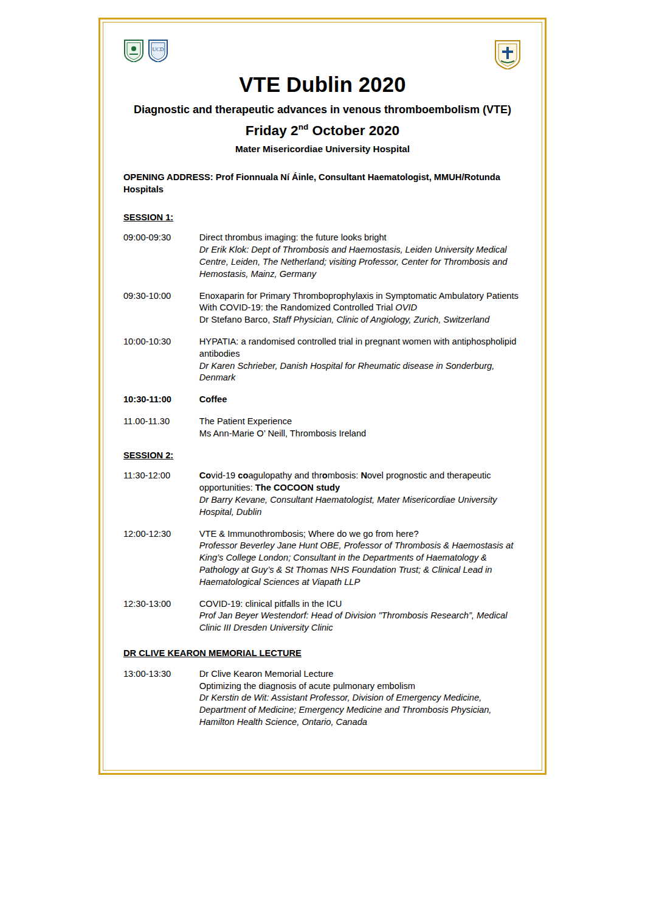UCD
VTE Dublin 2020
Diagnostic and therapeutic advances in venous thromboembolism (VTE)
Friday 2nd October 2020
Mater Misericordiae University Hospital
OPENING ADDRESS: Prof Fionnuala Ní Áinle, Consultant Haematologist, MMUH/Rotunda Hospitals
SESSION 1:
09:00-09:30
Direct thrombus imaging: the future looks bright Dr Erik Klok: Dept of Thrombosis and Haemostasis, Leiden University Medical Centre, Leiden, The Netherland; visiting Professor, Center for Thrombosis and Hemostasis, Mainz, Germany
09:30-10:00
Enoxaparin for Primary Thromboprophylaxis in Symptomatic Ambulatory Patients With COVID-19: the Randomized Controlled Trial OVID Dr Stefano Barco, Staff Physician, Clinic of Angiology, Zurich, Switzerland
10:00-10:30
HYPATIA: a randomised controlled trial in pregnant women with antiphospholipid antibodies Dr Karen Schrieber, Danish Hospital for Rheumatic disease in Sonderburg, Denmark
10:30-11:00
Coffee
11.00-11.30
The Patient Experience Ms Ann-Marie O’ Neill, Thrombosis Ireland
SESSION 2:
11:30-12:00
Covid-19 coagulopathy and thrombosis: Novel prognostic and therapeutic opportunities: The COCOON study Dr Barry Kevane, Consultant Haematologist, Mater Misericordiae University Hospital, Dublin
12:00-12:30
VTE & Immunothrombosis; Where do we go from here? Professor Beverley Jane Hunt OBE, Professor of Thrombosis & Haemostasis at King’s College London; Consultant in the Departments of Haematology & Pathology at Guy’s & St Thomas NHS Foundation Trust; & Clinical Lead in Haematological Sciences at Viapath LLP
12:30-13:00
COVID-19: clinical pitfalls in the ICU Prof Jan Beyer Westendorf: Head of Division "Thrombosis Research”, Medical Clinic III Dresden University Clinic
DR CLIVE KEARON MEMORIAL LECTURE
13:00-13:30
Dr Clive Kearon Memorial Lecture Optimizing the diagnosis of acute pulmonary embolism Dr Kerstin de Wit: Assistant Professor, Division of Emergency Medicine, Department of Medicine; Emergency Medicine and Thrombosis Physician, Hamilton Health Science, Ontario, Canada